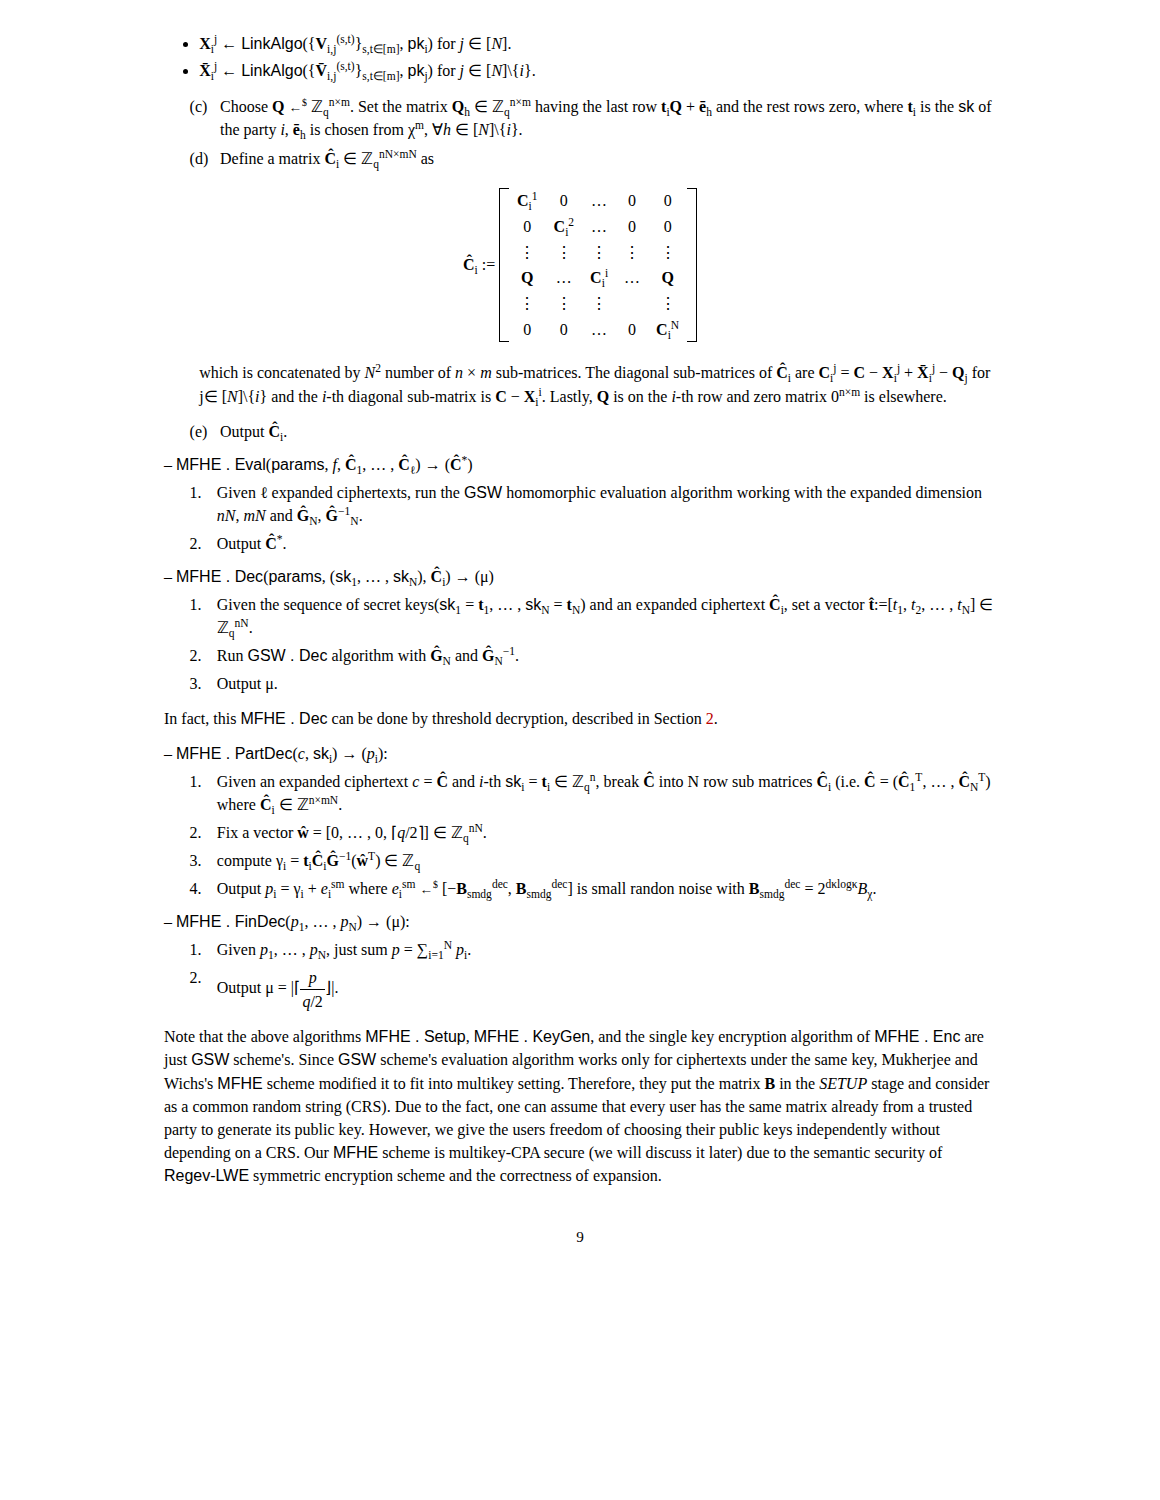Xij ← LinkAlgo({Vi,j(s,t)}s,t∈[m], pki) for j ∈ [N].
X̄ij ← LinkAlgo({V̄i,j(s,t)}s,t∈[m], pkj) for j ∈ [N]\{i}.
(c) Choose Q ←$ ℤqn×m. Set the matrix Qh ∈ ℤqn×m having the last row tiQ + ēh and the rest rows zero, where ti is the sk of the party i, ēh is chosen from χm, ∀h ∈ [N]\{i}.
(d) Define a matrix Ĉi ∈ ℤqnN×mN as
Ĉi :=
| C i 1 | 0 | … | 0 | 0 |
| 0 | C i 2 | … | 0 | 0 |
| ⋮ | ⋮ | ⋮ | ⋮ | ⋮ |
| Q | … | C i i | … | Q |
| ⋮ | ⋮ | ⋮ | | ⋮ |
| 0 | 0 | … | 0 | C i N |
which is concatenated by N2 number of n × m sub-matrices. The diagonal sub-matrices of Ĉi are Cij = C − Xij + X̄ij − Qj for j∈ [N]\{i} and the i-th diagonal sub-matrix is C − Xii. Lastly, Q is on the i-th row and zero matrix 0n×m is elsewhere.
(e) Output Ĉi.
– MFHE . Eval(params, f, Ĉ1, … , Ĉℓ) → (Ĉ*)
1. Given ℓ expanded ciphertexts, run the GSW homomorphic evaluation algorithm working with the expanded dimension nN, mN and ĜN, Ĝ−1N.
2. Output Ĉ*.
– MFHE . Dec(params, (sk1, … , skN), Ĉi) → (μ)
1. Given the sequence of secret keys(sk1 = t1, … , skN = tN) and an expanded ciphertext Ĉi, set a vector t̂:=[t1, t2, … , tN] ∈ ℤqnN.
2. Run GSW . Dec algorithm with ĜN and ĜN−1.
3. Output μ.
In fact, this MFHE . Dec can be done by threshold decryption, described in Section 2.
– MFHE . PartDec(c, ski) → (pi):
1. Given an expanded ciphertext c = Ĉ and i-th ski = ti ∈ ℤqn, break Ĉ into N row sub matrices Ĉi (i.e. Ĉ = (Ĉ1T, … , ĈNT) where Ĉi ∈ ℤn×mN.
2. Fix a vector ŵ = [0, … , 0, ⌈q/2⌉] ∈ ℤqnN.
3. compute γi = tiĈiĜ−1(ŵT) ∈ ℤq
4. Output pi = γi + eism where eism ←$ [−Bsmdgdec, Bsmdgdec] is small randon noise with Bsmdgdec = 2dκlogκBχ.
– MFHE . FinDec(p1, … , pN) → (μ):
1. Given p1, … , pN, just sum p = ∑i=1N pi.
2. Output μ = |⌈pq/2⌋|.
Note that the above algorithms MFHE . Setup, MFHE . KeyGen, and the single key encryption algorithm of MFHE . Enc are just GSW scheme's. Since GSW scheme's evaluation algorithm works only for ciphertexts under the same key, Mukherjee and Wichs's MFHE scheme modified it to fit into multikey setting. Therefore, they put the matrix B in the SETUP stage and consider as a common random string (CRS). Due to the fact, one can assume that every user has the same matrix already from a trusted party to generate its public key. However, we give the users freedom of choosing their public keys independently without depending on a CRS. Our MFHE scheme is multikey-CPA secure (we will discuss it later) due to the semantic security of Regev-LWE symmetric encryption scheme and the correctness of expansion.
9